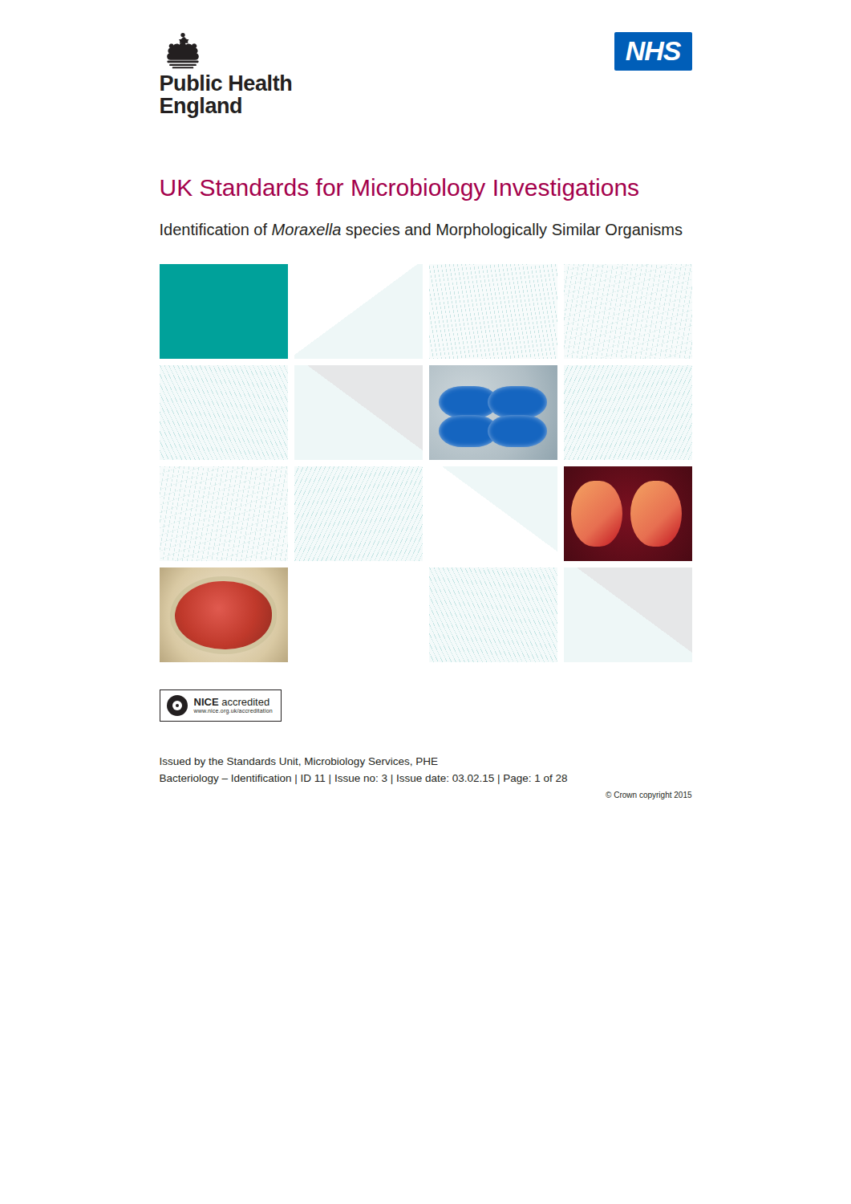Public Health
England
NHS
UK Standards for Microbiology Investigations
Identification of Moraxella species and Morphologically Similar Organisms
NICE accredited
www.nice.org.uk/accreditation
Issued by the Standards Unit, Microbiology Services, PHE
Bacteriology – Identification | ID 11 | Issue no: 3 | Issue date: 03.02.15 | Page: 1 of 28
© Crown copyright 2015